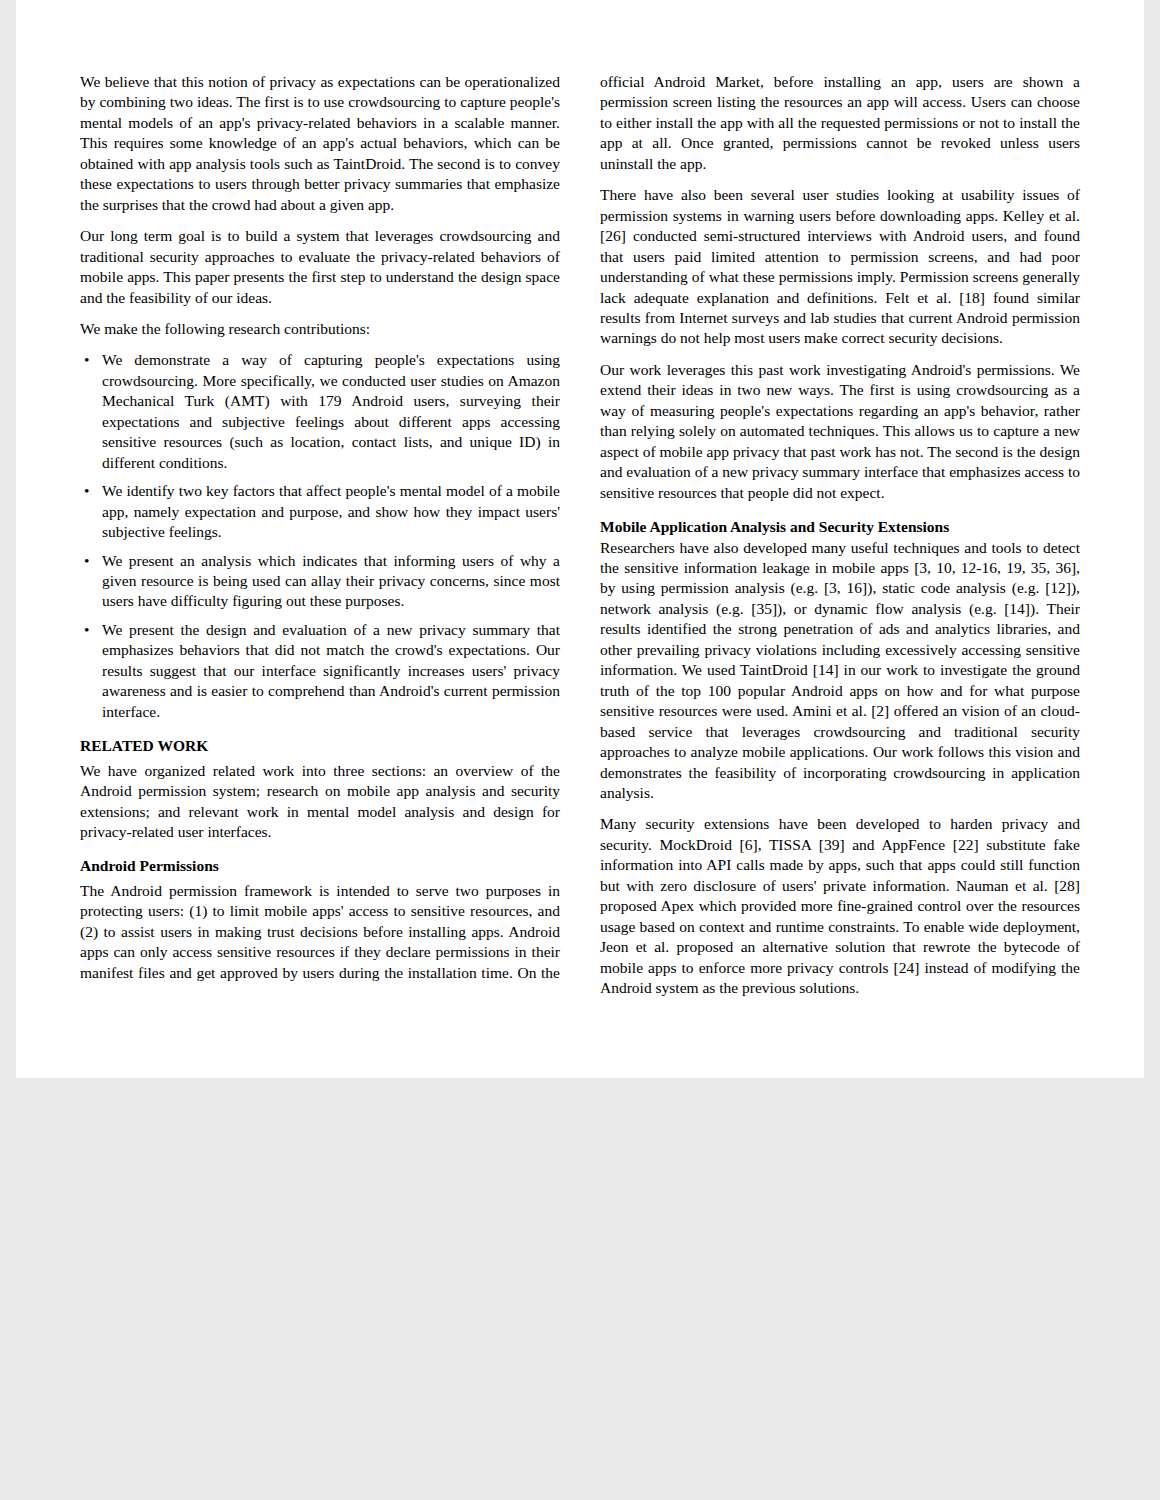We believe that this notion of privacy as expectations can be operationalized by combining two ideas. The first is to use crowdsourcing to capture people's mental models of an app's privacy-related behaviors in a scalable manner. This requires some knowledge of an app's actual behaviors, which can be obtained with app analysis tools such as TaintDroid. The second is to convey these expectations to users through better privacy summaries that emphasize the surprises that the crowd had about a given app.
Our long term goal is to build a system that leverages crowdsourcing and traditional security approaches to evaluate the privacy-related behaviors of mobile apps. This paper presents the first step to understand the design space and the feasibility of our ideas.
We make the following research contributions:
We demonstrate a way of capturing people's expectations using crowdsourcing. More specifically, we conducted user studies on Amazon Mechanical Turk (AMT) with 179 Android users, surveying their expectations and subjective feelings about different apps accessing sensitive resources (such as location, contact lists, and unique ID) in different conditions.
We identify two key factors that affect people's mental model of a mobile app, namely expectation and purpose, and show how they impact users' subjective feelings.
We present an analysis which indicates that informing users of why a given resource is being used can allay their privacy concerns, since most users have difficulty figuring out these purposes.
We present the design and evaluation of a new privacy summary that emphasizes behaviors that did not match the crowd's expectations. Our results suggest that our interface significantly increases users' privacy awareness and is easier to comprehend than Android's current permission interface.
RELATED WORK
We have organized related work into three sections: an overview of the Android permission system; research on mobile app analysis and security extensions; and relevant work in mental model analysis and design for privacy-related user interfaces.
Android Permissions
The Android permission framework is intended to serve two purposes in protecting users: (1) to limit mobile apps' access to sensitive resources, and (2) to assist users in making trust decisions before installing apps. Android apps can only access sensitive resources if they declare permissions in their manifest files and get approved by users during the installation time. On the official Android Market, before installing an app, users are shown a permission screen listing the resources an app will access. Users can choose to either install the app with all the requested permissions or not to install the app at all. Once granted, permissions cannot be revoked unless users uninstall the app.
There have also been several user studies looking at usability issues of permission systems in warning users before downloading apps. Kelley et al. [26] conducted semi-structured interviews with Android users, and found that users paid limited attention to permission screens, and had poor understanding of what these permissions imply. Permission screens generally lack adequate explanation and definitions. Felt et al. [18] found similar results from Internet surveys and lab studies that current Android permission warnings do not help most users make correct security decisions.
Our work leverages this past work investigating Android's permissions. We extend their ideas in two new ways. The first is using crowdsourcing as a way of measuring people's expectations regarding an app's behavior, rather than relying solely on automated techniques. This allows us to capture a new aspect of mobile app privacy that past work has not. The second is the design and evaluation of a new privacy summary interface that emphasizes access to sensitive resources that people did not expect.
Mobile Application Analysis and Security Extensions
Researchers have also developed many useful techniques and tools to detect the sensitive information leakage in mobile apps [3, 10, 12-16, 19, 35, 36], by using permission analysis (e.g. [3, 16]), static code analysis (e.g. [12]), network analysis (e.g. [35]), or dynamic flow analysis (e.g. [14]). Their results identified the strong penetration of ads and analytics libraries, and other prevailing privacy violations including excessively accessing sensitive information. We used TaintDroid [14] in our work to investigate the ground truth of the top 100 popular Android apps on how and for what purpose sensitive resources were used. Amini et al. [2] offered an vision of an cloud-based service that leverages crowdsourcing and traditional security approaches to analyze mobile applications. Our work follows this vision and demonstrates the feasibility of incorporating crowdsourcing in application analysis.
Many security extensions have been developed to harden privacy and security. MockDroid [6], TISSA [39] and AppFence [22] substitute fake information into API calls made by apps, such that apps could still function but with zero disclosure of users' private information. Nauman et al. [28] proposed Apex which provided more fine-grained control over the resources usage based on context and runtime constraints. To enable wide deployment, Jeon et al. proposed an alternative solution that rewrote the bytecode of mobile apps to enforce more privacy controls [24] instead of modifying the Android system as the previous solutions.